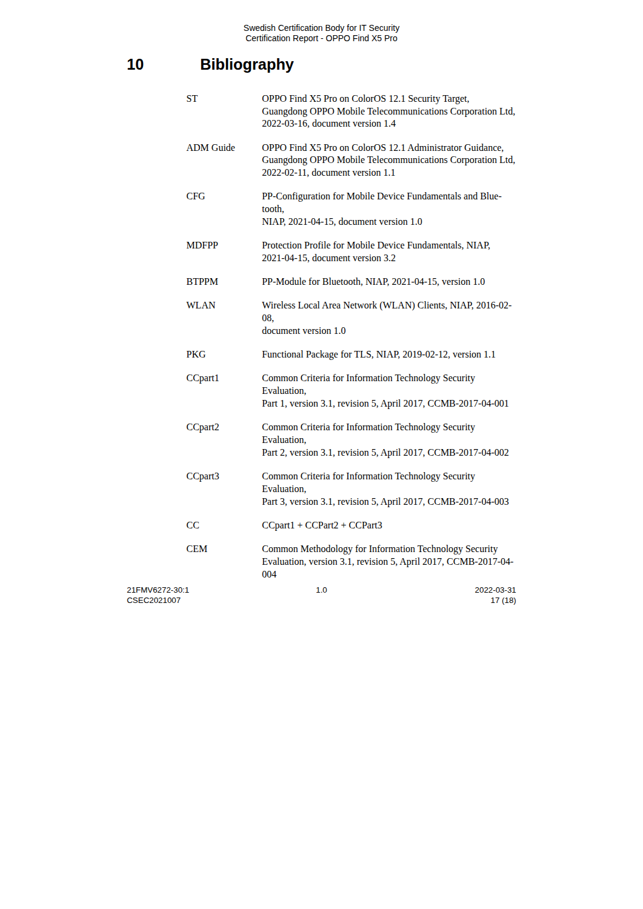Swedish Certification Body for IT Security
Certification Report - OPPO Find X5 Pro
10 Bibliography
ST
OPPO Find X5 Pro on ColorOS 12.1 Security Target,
Guangdong OPPO Mobile Telecommunications Corporation Ltd,
2022-03-16, document version 1.4
ADM Guide
OPPO Find X5 Pro on ColorOS 12.1 Administrator Guidance,
Guangdong OPPO Mobile Telecommunications Corporation Ltd,
2022-02-11, document version 1.1
CFG
PP-Configuration for Mobile Device Fundamentals and Blue-tooth,
NIAP, 2021-04-15, document version 1.0
MDFPP
Protection Profile for Mobile Device Fundamentals, NIAP,
2021-04-15, document version 3.2
BTPPM
PP-Module for Bluetooth, NIAP, 2021-04-15, version 1.0
WLAN
Wireless Local Area Network (WLAN) Clients, NIAP, 2016-02-08,
document version 1.0
PKG
Functional Package for TLS, NIAP, 2019-02-12, version 1.1
CCpart1
Common Criteria for Information Technology Security Evaluation,
Part 1, version 3.1, revision 5, April 2017, CCMB-2017-04-001
CCpart2
Common Criteria for Information Technology Security Evaluation,
Part 2, version 3.1, revision 5, April 2017, CCMB-2017-04-002
CCpart3
Common Criteria for Information Technology Security Evaluation,
Part 3, version 3.1, revision 5, April 2017, CCMB-2017-04-003
CC
CCpart1 + CCPart2 + CCPart3
CEM
Common Methodology for Information Technology Security
Evaluation, version 3.1, revision 5, April 2017, CCMB-2017-04-004
21FMV6272-30:1
1.0
2022-03-31
CSEC2021007
17 (18)